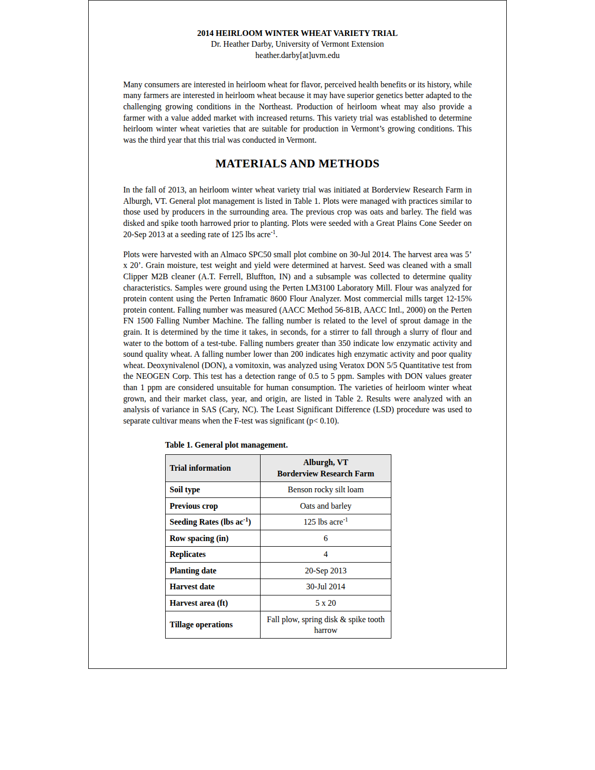2014 HEIRLOOM WINTER WHEAT VARIETY TRIAL
Dr. Heather Darby, University of Vermont Extension
heather.darby[at]uvm.edu
Many consumers are interested in heirloom wheat for flavor, perceived health benefits or its history, while many farmers are interested in heirloom wheat because it may have superior genetics better adapted to the challenging growing conditions in the Northeast. Production of heirloom wheat may also provide a farmer with a value added market with increased returns. This variety trial was established to determine heirloom winter wheat varieties that are suitable for production in Vermont’s growing conditions. This was the third year that this trial was conducted in Vermont.
MATERIALS AND METHODS
In the fall of 2013, an heirloom winter wheat variety trial was initiated at Borderview Research Farm in Alburgh, VT. General plot management is listed in Table 1. Plots were managed with practices similar to those used by producers in the surrounding area. The previous crop was oats and barley. The field was disked and spike tooth harrowed prior to planting. Plots were seeded with a Great Plains Cone Seeder on 20-Sep 2013 at a seeding rate of 125 lbs acre-1.
Plots were harvested with an Almaco SPC50 small plot combine on 30-Jul 2014. The harvest area was 5’ x 20’. Grain moisture, test weight and yield were determined at harvest. Seed was cleaned with a small Clipper M2B cleaner (A.T. Ferrell, Bluffton, IN) and a subsample was collected to determine quality characteristics. Samples were ground using the Perten LM3100 Laboratory Mill. Flour was analyzed for protein content using the Perten Inframatic 8600 Flour Analyzer. Most commercial mills target 12-15% protein content. Falling number was measured (AACC Method 56-81B, AACC Intl., 2000) on the Perten FN 1500 Falling Number Machine. The falling number is related to the level of sprout damage in the grain. It is determined by the time it takes, in seconds, for a stirrer to fall through a slurry of flour and water to the bottom of a test-tube. Falling numbers greater than 350 indicate low enzymatic activity and sound quality wheat. A falling number lower than 200 indicates high enzymatic activity and poor quality wheat. Deoxynivalenol (DON), a vomitoxin, was analyzed using Veratox DON 5/5 Quantitative test from the NEOGEN Corp. This test has a detection range of 0.5 to 5 ppm. Samples with DON values greater than 1 ppm are considered unsuitable for human consumption. The varieties of heirloom winter wheat grown, and their market class, year, and origin, are listed in Table 2. Results were analyzed with an analysis of variance in SAS (Cary, NC). The Least Significant Difference (LSD) procedure was used to separate cultivar means when the F-test was significant (p< 0.10).
Table 1. General plot management.
| Trial information | Alburgh, VT Borderview Research Farm |
| --- | --- |
| Soil type | Benson rocky silt loam |
| Previous crop | Oats and barley |
| Seeding Rates (lbs ac -1 ) | 125 lbs acre -1 |
| Row spacing (in) | 6 |
| Replicates | 4 |
| Planting date | 20-Sep 2013 |
| Harvest date | 30-Jul 2014 |
| Harvest area (ft) | 5 x 20 |
| Tillage operations | Fall plow, spring disk & spike tooth harrow |